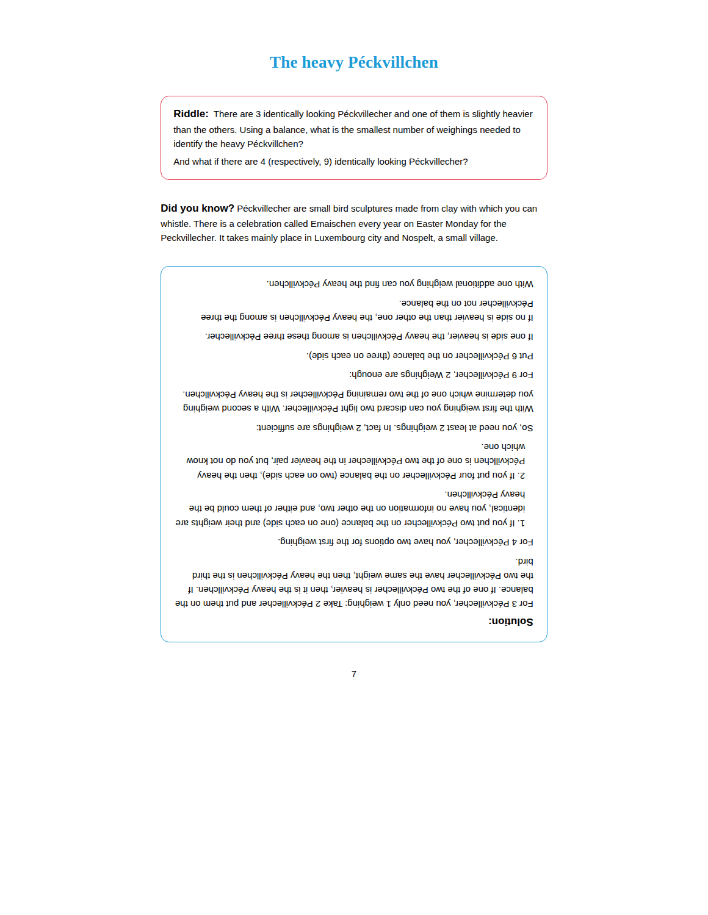The heavy Péckvillchen
Riddle: There are 3 identically looking Péckvillecher and one of them is slightly heavier than the others. Using a balance, what is the smallest number of weighings needed to identify the heavy Péckvillchen?
And what if there are 4 (respectively, 9) identically looking Péckvillecher?
Did you know? Péckvillecher are small bird sculptures made from clay with which you can whistle. There is a celebration called Emaischen every year on Easter Monday for the Peckvillecher. It takes mainly place in Luxembourg city and Nospelt, a small village.
Solution:
For 3 Péckvillecher, you need only 1 weighing: Take 2 Péckvillecher and put them on the balance. If one of the two Péckvillecher is heavier, then it is the heavy Péckvillchen. If the two Péckvillecher have the same weight, then the heavy Péckvillchen is the third bird.
For 4 Péckvillecher, you have two options for the first weighing.
1. If you put two Péckvillecher on the balance (one on each side) and their weights are identical, you have no information on the other two, and either of them could be the heavy Péckvillchen.
2. If you put four Péckvillecher on the balance (two on each side), then the heavy Péckvillchen is one of the two Péckvillecher in the heavier pair, but you do not know which one.
So, you need at least 2 weighings. In fact, 2 weighings are sufficient:
With the first weighing you can discard two light Péckvillecher. With a second weighing you determine which one of the two remaining Péckvillecher is the heavy Péckvillchen.
For 9 Péckvillecher, 2 Weighings are enough:
Put 6 Péckvillecher on the balance (three on each side).
If one side is heavier, the heavy Péckvillchen is among these three Péckvillecher.
If no side is heavier than the other one, the heavy Péckvillchen is among the three Péckvillecher not on the balance.
With one additional weighing you can find the heavy Péckvillchen.
7